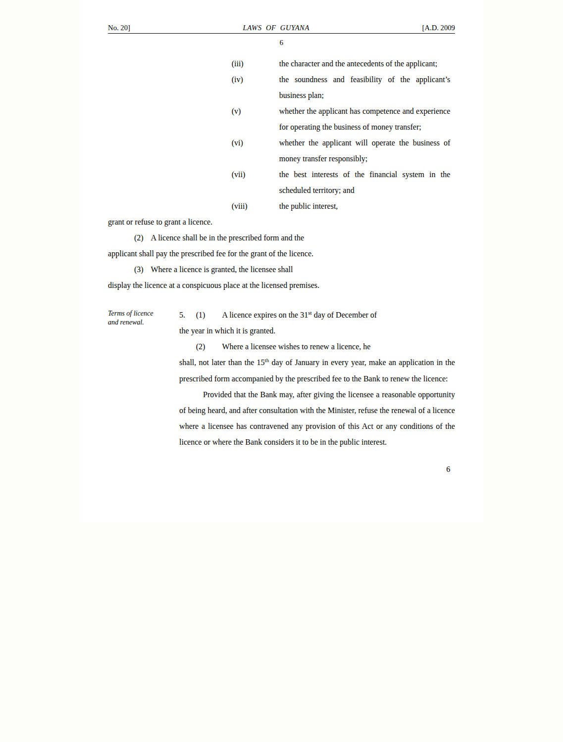No. 20]
LAWS OF GUYANA
[A.D. 2009
6
(iii)
the character and the antecedents of the applicant;
(iv)
the soundness and feasibility of the applicant’s business plan;
(v)
whether the applicant has competence and experience for operating the business of money transfer;
(vi)
whether the applicant will operate the business of money transfer responsibly;
(vii)
the best interests of the financial system in the scheduled territory; and
(viii)
the public interest,
grant or refuse to grant a licence.
(2)
A licence shall be in the prescribed form and the
applicant shall pay the prescribed fee for the grant of the licence.
(3)
Where a licence is granted, the licensee shall
display the licence at a conspicuous place at the licensed premises.
Terms of licence
and renewal.
5.
(1)
A licence expires on the 31st day of December of
the year in which it is granted.
(2)
Where a licensee wishes to renew a licence, he
shall, not later than the 15th day of January in every year, make an application in the prescribed form accompanied by the prescribed fee to the Bank to renew the licence:
Provided that the Bank may, after giving the licensee a reasonable opportunity of being heard, and after consultation with the Minister, refuse the renewal of a licence where a licensee has contravened any provision of this Act or any conditions of the licence or where the Bank considers it to be in the public interest.
6